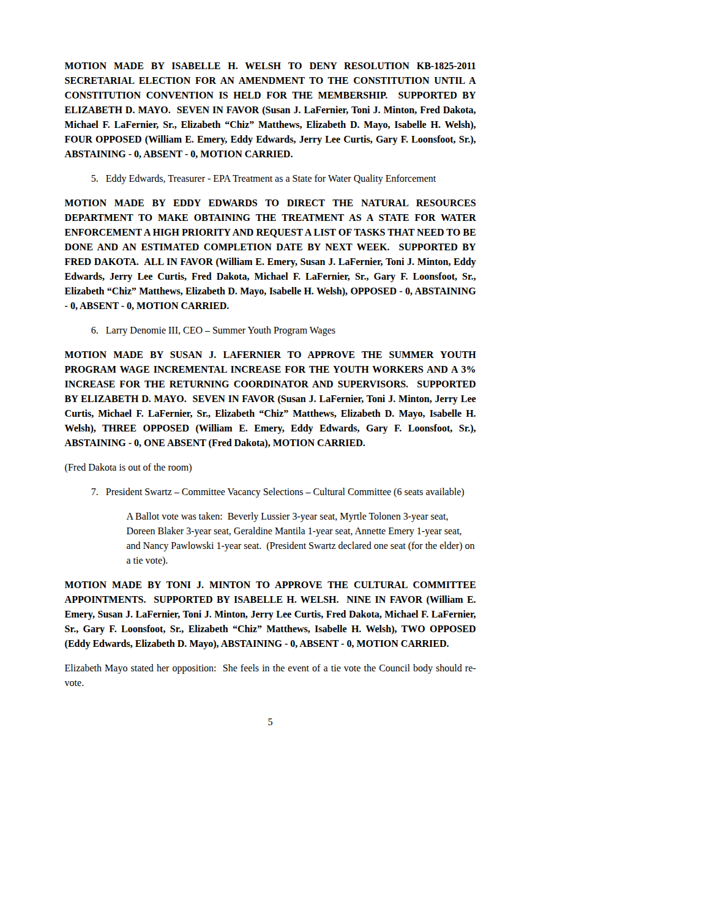MOTION MADE BY ISABELLE H. WELSH TO DENY RESOLUTION KB-1825-2011 SECRETARIAL ELECTION FOR AN AMENDMENT TO THE CONSTITUTION UNTIL A CONSTITUTION CONVENTION IS HELD FOR THE MEMBERSHIP. SUPPORTED BY ELIZABETH D. MAYO. SEVEN IN FAVOR (Susan J. LaFernier, Toni J. Minton, Fred Dakota, Michael F. LaFernier, Sr., Elizabeth “Chiz” Matthews, Elizabeth D. Mayo, Isabelle H. Welsh), FOUR OPPOSED (William E. Emery, Eddy Edwards, Jerry Lee Curtis, Gary F. Loonsfoot, Sr.), ABSTAINING - 0, ABSENT - 0, MOTION CARRIED.
5. Eddy Edwards, Treasurer - EPA Treatment as a State for Water Quality Enforcement
MOTION MADE BY EDDY EDWARDS TO DIRECT THE NATURAL RESOURCES DEPARTMENT TO MAKE OBTAINING THE TREATMENT AS A STATE FOR WATER ENFORCEMENT A HIGH PRIORITY AND REQUEST A LIST OF TASKS THAT NEED TO BE DONE AND AN ESTIMATED COMPLETION DATE BY NEXT WEEK. SUPPORTED BY FRED DAKOTA. ALL IN FAVOR (William E. Emery, Susan J. LaFernier, Toni J. Minton, Eddy Edwards, Jerry Lee Curtis, Fred Dakota, Michael F. LaFernier, Sr., Gary F. Loonsfoot, Sr., Elizabeth “Chiz” Matthews, Elizabeth D. Mayo, Isabelle H. Welsh), OPPOSED - 0, ABSTAINING - 0, ABSENT - 0, MOTION CARRIED.
6. Larry Denomie III, CEO – Summer Youth Program Wages
MOTION MADE BY SUSAN J. LAFERNIER TO APPROVE THE SUMMER YOUTH PROGRAM WAGE INCREMENTAL INCREASE FOR THE YOUTH WORKERS AND A 3% INCREASE FOR THE RETURNING COORDINATOR AND SUPERVISORS. SUPPORTED BY ELIZABETH D. MAYO. SEVEN IN FAVOR (Susan J. LaFernier, Toni J. Minton, Jerry Lee Curtis, Michael F. LaFernier, Sr., Elizabeth “Chiz” Matthews, Elizabeth D. Mayo, Isabelle H. Welsh), THREE OPPOSED (William E. Emery, Eddy Edwards, Gary F. Loonsfoot, Sr.), ABSTAINING - 0, ONE ABSENT (Fred Dakota), MOTION CARRIED.
(Fred Dakota is out of the room)
7. President Swartz – Committee Vacancy Selections – Cultural Committee (6 seats available)
A Ballot vote was taken: Beverly Lussier 3-year seat, Myrtle Tolonen 3-year seat, Doreen Blaker 3-year seat, Geraldine Mantila 1-year seat, Annette Emery 1-year seat, and Nancy Pawlowski 1-year seat. (President Swartz declared one seat (for the elder) on a tie vote).
MOTION MADE BY TONI J. MINTON TO APPROVE THE CULTURAL COMMITTEE APPOINTMENTS. SUPPORTED BY ISABELLE H. WELSH. NINE IN FAVOR (William E. Emery, Susan J. LaFernier, Toni J. Minton, Jerry Lee Curtis, Fred Dakota, Michael F. LaFernier, Sr., Gary F. Loonsfoot, Sr., Elizabeth “Chiz” Matthews, Isabelle H. Welsh), TWO OPPOSED (Eddy Edwards, Elizabeth D. Mayo), ABSTAINING - 0, ABSENT - 0, MOTION CARRIED.
Elizabeth Mayo stated her opposition: She feels in the event of a tie vote the Council body should re-vote.
5